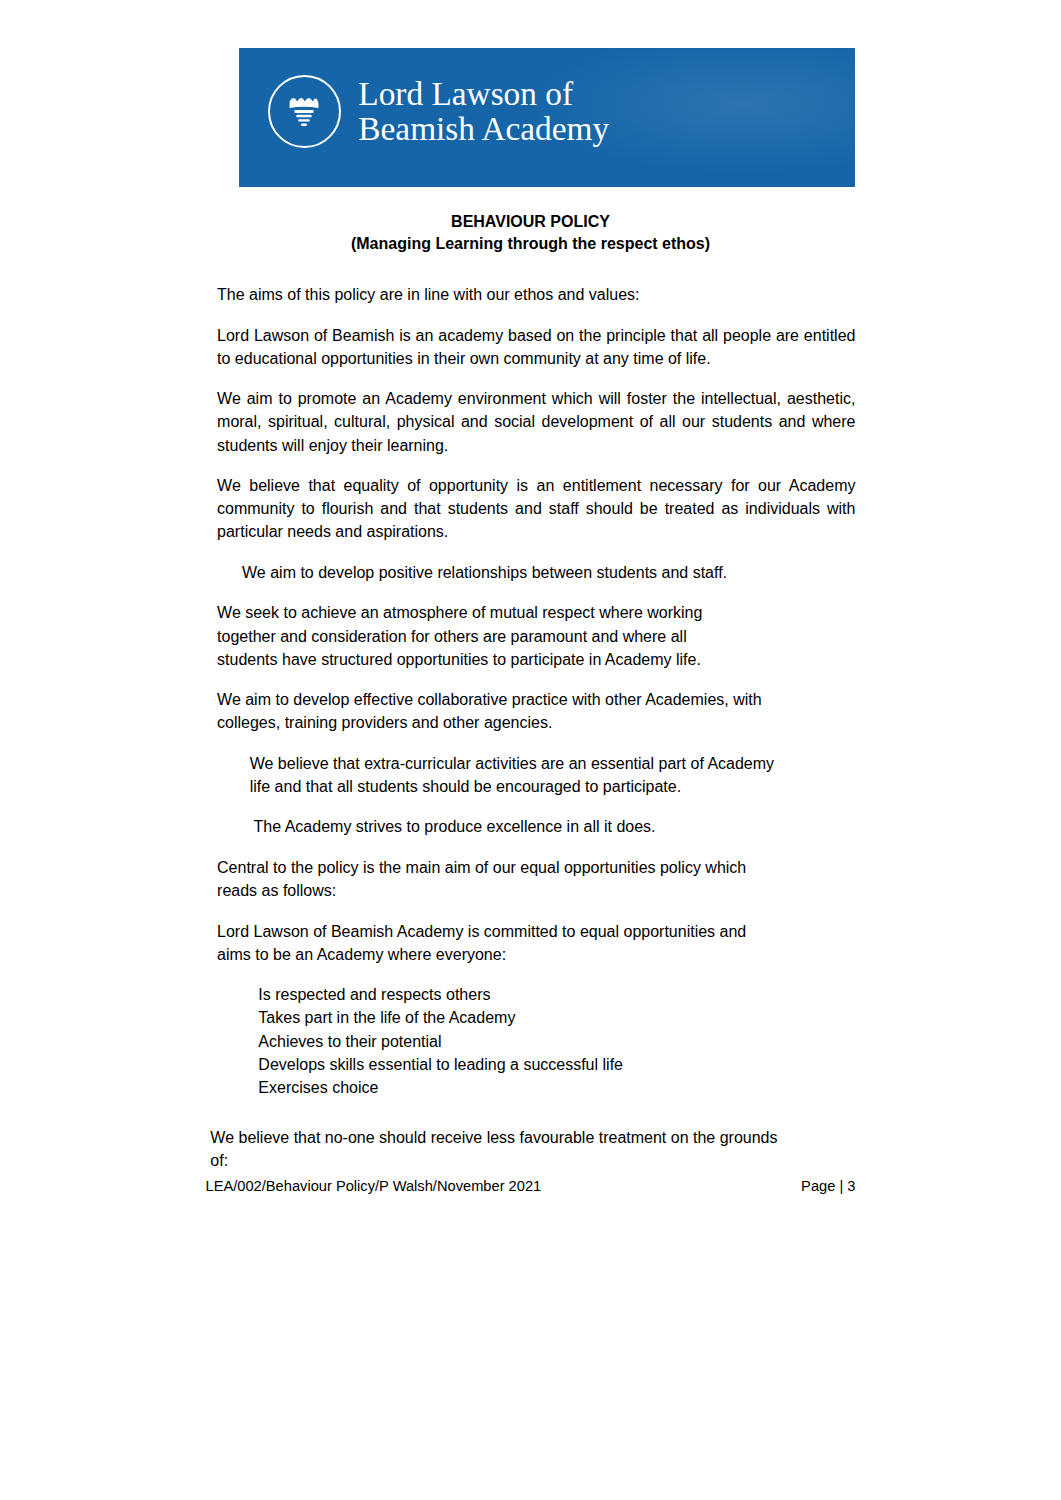Lord Lawson of
Beamish Academy
BEHAVIOUR POLICY (Managing Learning through the respect ethos)
The aims of this policy are in line with our ethos and values:
Lord Lawson of Beamish is an academy based on the principle that all people are entitled to educational opportunities in their own community at any time of life.
We aim to promote an Academy environment which will foster the intellectual, aesthetic, moral, spiritual, cultural, physical and social development of all our students and where students will enjoy their learning.
We believe that equality of opportunity is an entitlement necessary for our Academy community to flourish and that students and staff should be treated as individuals with particular needs and aspirations.
We aim to develop positive relationships between students and staff.
We seek to achieve an atmosphere of mutual respect where working
together and consideration for others are paramount and where all
students have structured opportunities to participate in Academy life.
We aim to develop effective collaborative practice with other Academies, with
colleges, training providers and other agencies.
We believe that extra-curricular activities are an essential part of Academy
life and that all students should be encouraged to participate.
The Academy strives to produce excellence in all it does.
Central to the policy is the main aim of our equal opportunities policy which
reads as follows:
Lord Lawson of Beamish Academy is committed to equal opportunities and
aims to be an Academy where everyone:
Is respected and respects others
Takes part in the life of the Academy
Achieves to their potential
Develops skills essential to leading a successful life
Exercises choice
We believe that no-one should receive less favourable treatment on the grounds
of:
LEA/002/Behaviour Policy/P Walsh/November 2021 Page | 3